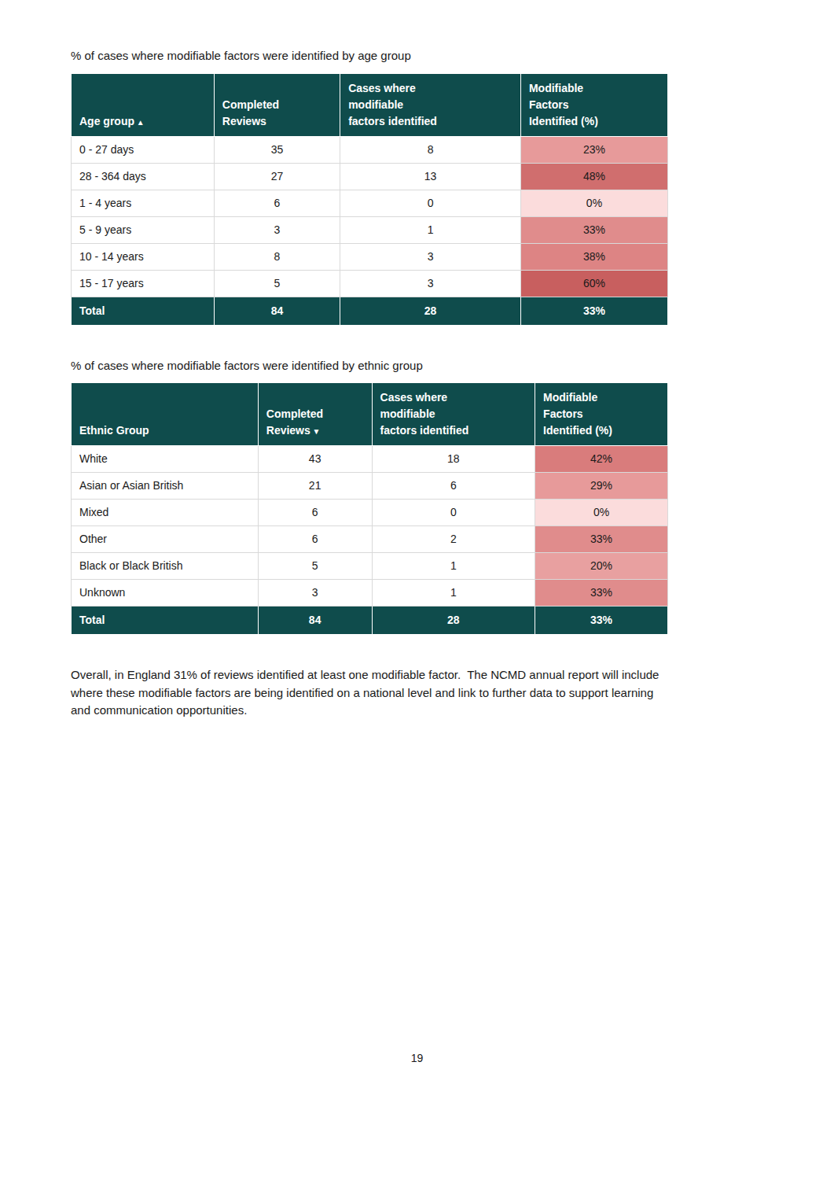% of cases where modifiable factors were identified by age group
| Age group | Completed Reviews | Cases where modifiable factors identified | Modifiable Factors Identified (%) |
| --- | --- | --- | --- |
| 0 - 27 days | 35 | 8 | 23% |
| 28 - 364 days | 27 | 13 | 48% |
| 1 - 4 years | 6 | 0 | 0% |
| 5 - 9 years | 3 | 1 | 33% |
| 10 - 14 years | 8 | 3 | 38% |
| 15 - 17 years | 5 | 3 | 60% |
| Total | 84 | 28 | 33% |
% of cases where modifiable factors were identified by ethnic group
| Ethnic Group | Completed Reviews | Cases where modifiable factors identified | Modifiable Factors Identified (%) |
| --- | --- | --- | --- |
| White | 43 | 18 | 42% |
| Asian or Asian British | 21 | 6 | 29% |
| Mixed | 6 | 0 | 0% |
| Other | 6 | 2 | 33% |
| Black or Black British | 5 | 1 | 20% |
| Unknown | 3 | 1 | 33% |
| Total | 84 | 28 | 33% |
Overall, in England 31% of reviews identified at least one modifiable factor. The NCMD annual report will include where these modifiable factors are being identified on a national level and link to further data to support learning and communication opportunities.
19